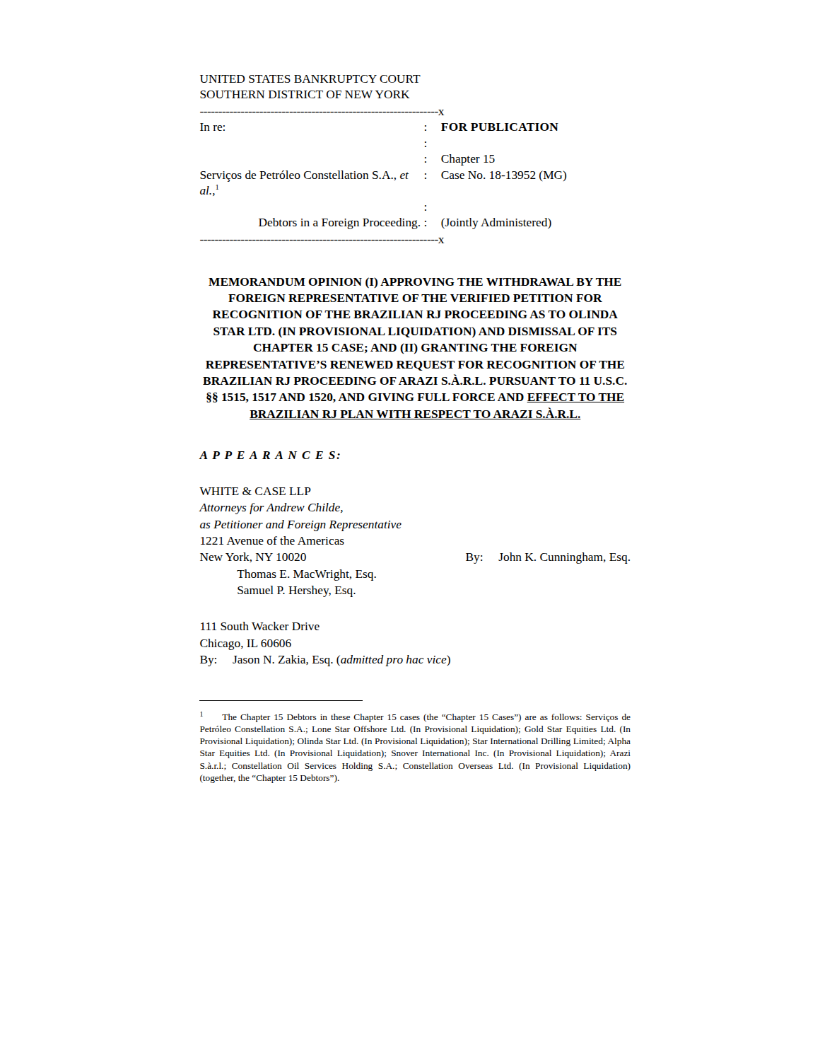UNITED STATES BANKRUPTCY COURT
SOUTHERN DISTRICT OF NEW YORK
----------------------------------------------------------------x
| In re: | : | FOR PUBLICATION |
| | : | |
| | : | Chapter 15 |
| Serviços de Petróleo Constellation S.A., et al. , 1 | : | Case No. 18-13952 (MG) |
| | : | |
| Debtors in a Foreign Proceeding. | : | (Jointly Administered) |
----------------------------------------------------------------x
MEMORANDUM OPINION (I) APPROVING THE WITHDRAWAL BY THE FOREIGN REPRESENTATIVE OF THE VERIFIED PETITION FOR RECOGNITION OF THE BRAZILIAN RJ PROCEEDING AS TO OLINDA STAR LTD. (IN PROVISIONAL LIQUIDATION) AND DISMISSAL OF ITS CHAPTER 15 CASE; AND (II) GRANTING THE FOREIGN REPRESENTATIVE’S RENEWED REQUEST FOR RECOGNITION OF THE BRAZILIAN RJ PROCEEDING OF ARAZI S.À.R.L. PURSUANT TO 11 U.S.C. §§ 1515, 1517 AND 1520, AND GIVING FULL FORCE AND EFFECT TO THE BRAZILIAN RJ PLAN WITH RESPECT TO ARAZI S.À.R.L.
A P P E A R A N C E S:
WHITE & CASE LLP
Attorneys for Andrew Childe,
as Petitioner and Foreign Representative
1221 Avenue of the Americas
New York, NY 10020 By: John K. Cunningham, Esq. Thomas E. MacWright, Esq.
Samuel P. Hershey, Esq.
111 South Wacker Drive
Chicago, IL 60606
By: Jason N. Zakia, Esq. (admitted pro hac vice)
1 The Chapter 15 Debtors in these Chapter 15 cases (the “Chapter 15 Cases”) are as follows: Serviços de Petróleo Constellation S.A.; Lone Star Offshore Ltd. (In Provisional Liquidation); Gold Star Equities Ltd. (In Provisional Liquidation); Olinda Star Ltd. (In Provisional Liquidation); Star International Drilling Limited; Alpha Star Equities Ltd. (In Provisional Liquidation); Snover International Inc. (In Provisional Liquidation); Arazi S.à.r.l.; Constellation Oil Services Holding S.A.; Constellation Overseas Ltd. (In Provisional Liquidation) (together, the “Chapter 15 Debtors”).